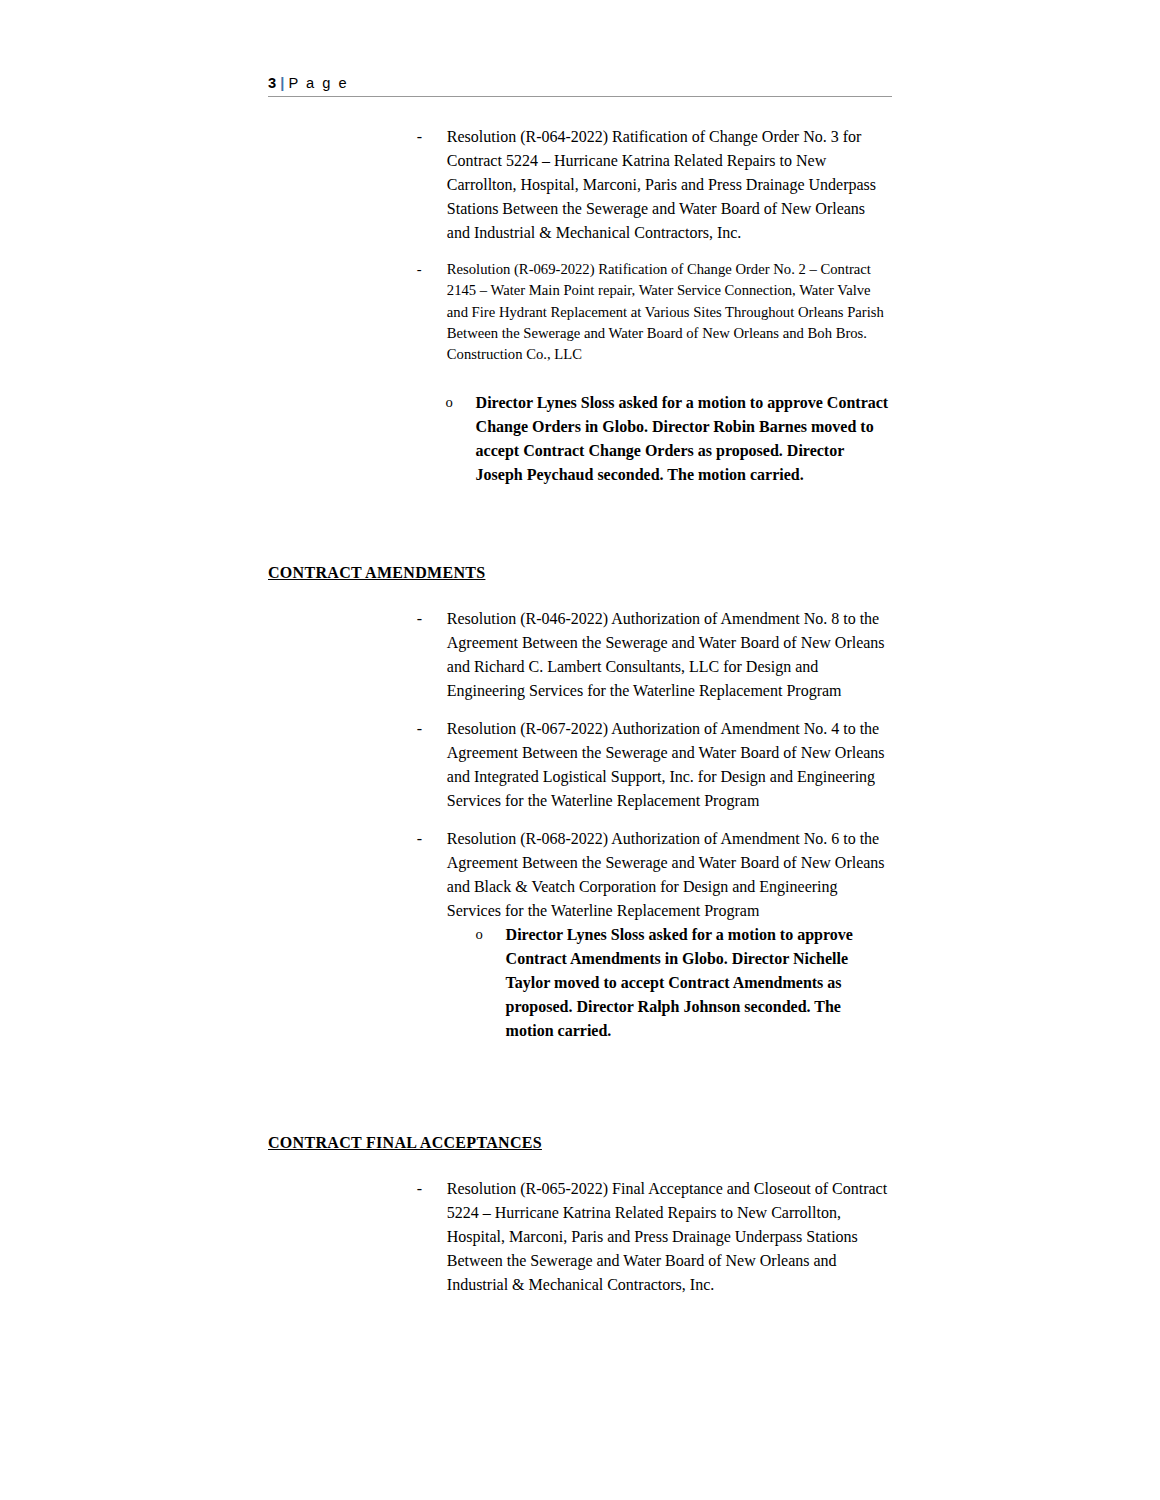3 | P a g e
Resolution (R-064-2022) Ratification of Change Order No. 3 for Contract 5224 – Hurricane Katrina Related Repairs to New Carrollton, Hospital, Marconi, Paris and Press Drainage Underpass Stations Between the Sewerage and Water Board of New Orleans and Industrial & Mechanical Contractors, Inc.
Resolution (R-069-2022) Ratification of Change Order No. 2 – Contract 2145 – Water Main Point repair, Water Service Connection, Water Valve and Fire Hydrant Replacement at Various Sites Throughout Orleans Parish Between the Sewerage and Water Board of New Orleans and Boh Bros. Construction Co., LLC
Director Lynes Sloss asked for a motion to approve Contract Change Orders in Globo. Director Robin Barnes moved to accept Contract Change Orders as proposed. Director Joseph Peychaud seconded. The motion carried.
CONTRACT AMENDMENTS
Resolution (R-046-2022) Authorization of Amendment No. 8 to the Agreement Between the Sewerage and Water Board of New Orleans and Richard C. Lambert Consultants, LLC for Design and Engineering Services for the Waterline Replacement Program
Resolution (R-067-2022) Authorization of Amendment No. 4 to the Agreement Between the Sewerage and Water Board of New Orleans and Integrated Logistical Support, Inc. for Design and Engineering Services for the Waterline Replacement Program
Resolution (R-068-2022) Authorization of Amendment No. 6 to the Agreement Between the Sewerage and Water Board of New Orleans and Black & Veatch Corporation for Design and Engineering Services for the Waterline Replacement Program
Director Lynes Sloss asked for a motion to approve Contract Amendments in Globo. Director Nichelle Taylor moved to accept Contract Amendments as proposed. Director Ralph Johnson seconded. The motion carried.
CONTRACT FINAL ACCEPTANCES
Resolution (R-065-2022) Final Acceptance and Closeout of Contract 5224 – Hurricane Katrina Related Repairs to New Carrollton, Hospital, Marconi, Paris and Press Drainage Underpass Stations Between the Sewerage and Water Board of New Orleans and Industrial & Mechanical Contractors, Inc.